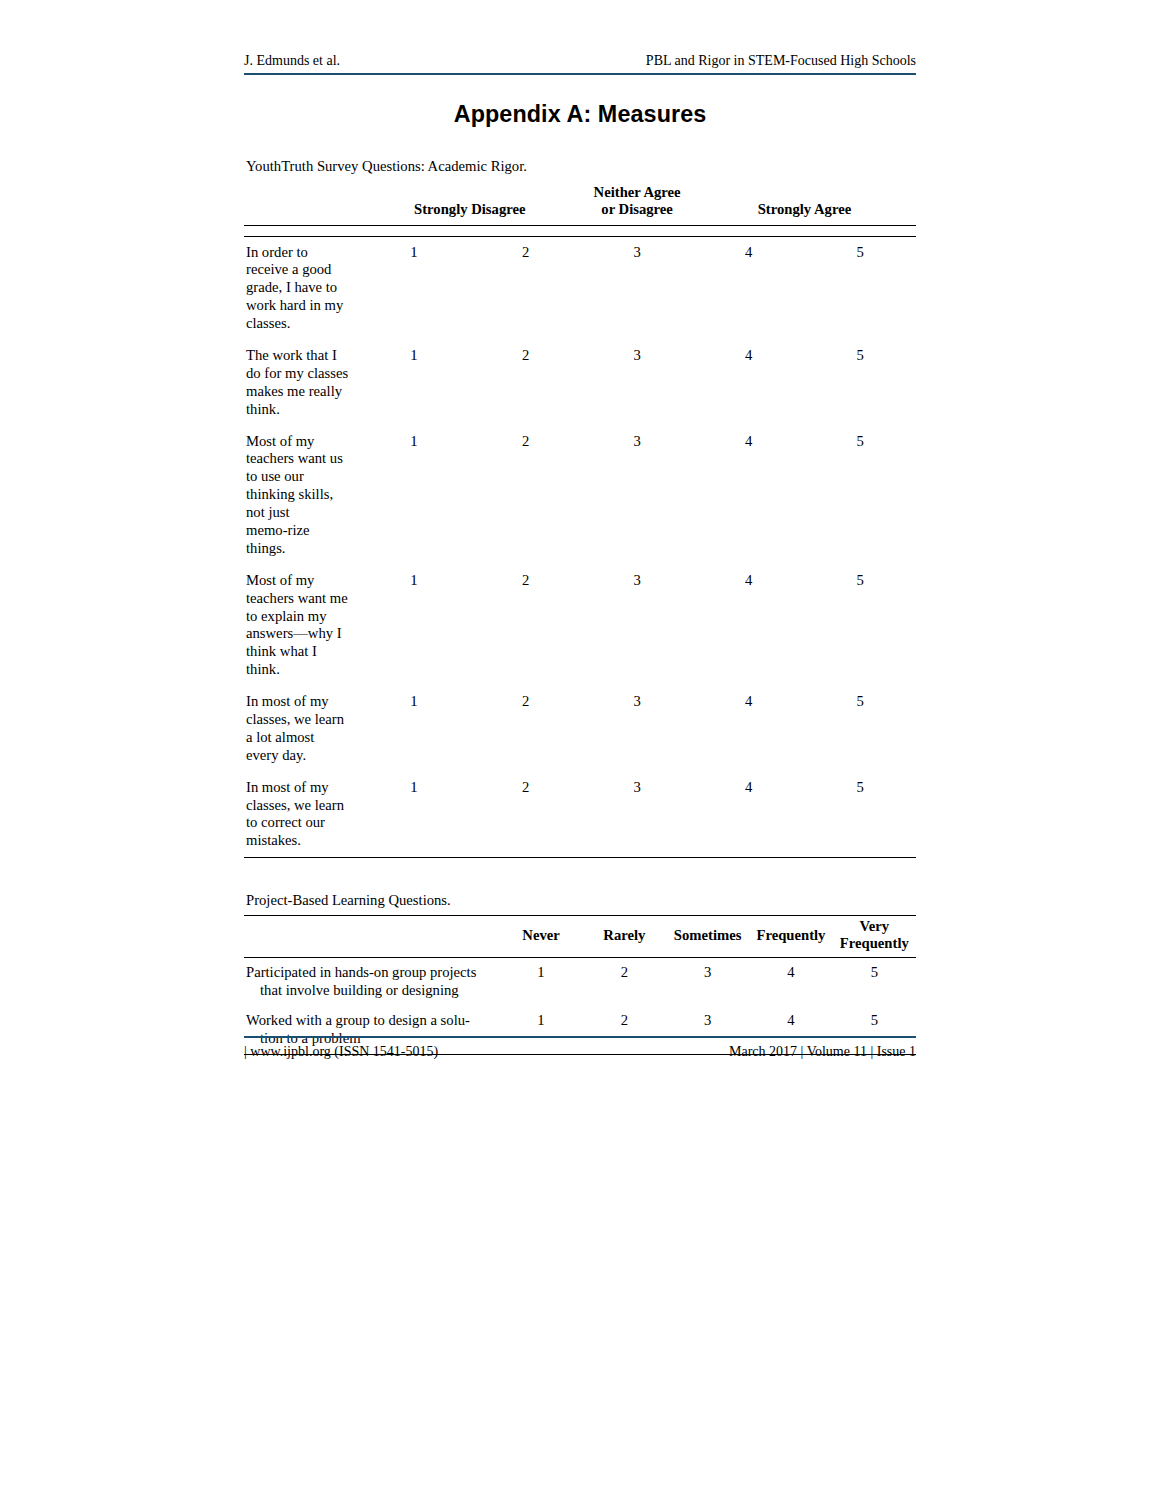J. Edmunds et al.
PBL and Rigor in STEM-Focused High Schools
Appendix A: Measures
YouthTruth Survey Questions: Academic Rigor.
| | Strongly Disagree | Neither Agree or Disagree | Strongly Agree |
| --- | --- | --- | --- |
| In order to receive a good grade, I have to work hard in my classes. | 1 | 2 | 3 | 4 | 5 |
| The work that I do for my classes makes me really think. | 1 | 2 | 3 | 4 | 5 |
| Most of my teachers want us to use our thinking skills, not just memo‑rize things. | 1 | 2 | 3 | 4 | 5 |
| Most of my teachers want me to explain my answers—why I think what I think. | 1 | 2 | 3 | 4 | 5 |
| In most of my classes, we learn a lot almost every day. | 1 | 2 | 3 | 4 | 5 |
| In most of my classes, we learn to correct our mistakes. | 1 | 2 | 3 | 4 | 5 |
Project-Based Learning Questions.
| | Never | Rarely | Sometimes | Frequently | Very Frequently |
| --- | --- | --- | --- | --- | --- |
| Participated in hands-on group projects that involve building or designing | 1 | 2 | 3 | 4 | 5 |
| Worked with a group to design a solu‑ tion to a problem | 1 | 2 | 3 | 4 | 5 |
| www.ijpbl.org (ISSN 1541-5015)
March 2017 | Volume 11 | Issue 1